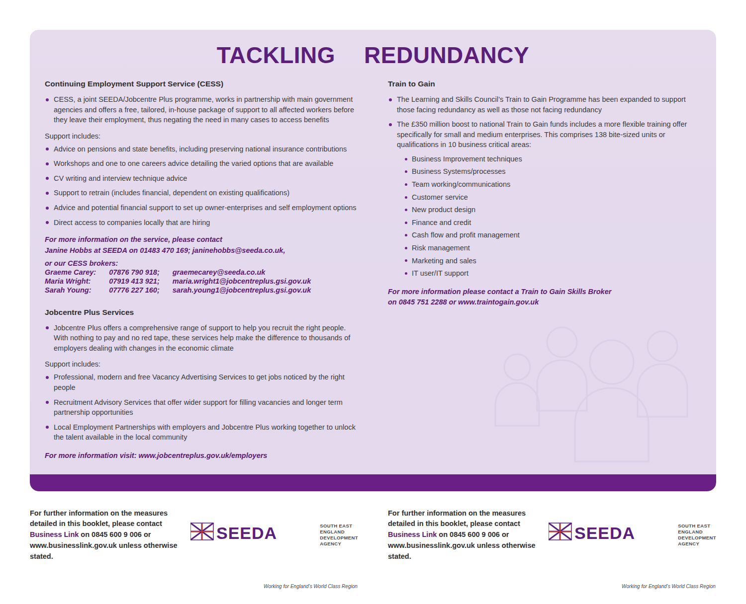TACKLING REDUNDANCY
Continuing Employment Support Service (CESS)
CESS, a joint SEEDA/Jobcentre Plus programme, works in partnership with main government agencies and offers a free, tailored, in-house package of support to all affected workers before they leave their employment, thus negating the need in many cases to access benefits
Support includes:
Advice on pensions and state benefits, including preserving national insurance contributions
Workshops and one to one careers advice detailing the varied options that are available
CV writing and interview technique advice
Support to retrain (includes financial, dependent on existing qualifications)
Advice and potential financial support to set up owner-enterprises and self employment options
Direct access to companies locally that are hiring
For more information on the service, please contact
Janine Hobbs at SEEDA on 01483 470 169; janinehobbs@seeda.co.uk,
or our CESS brokers:
| Graeme Carey: | 07876 790 918; | graemecarey@seeda.co.uk |
| Maria Wright: | 07919 413 921; | maria.wright1@jobcentreplus.gsi.gov.uk |
| Sarah Young: | 07776 227 160; | sarah.young1@jobcentreplus.gsi.gov.uk |
Jobcentre Plus Services
Jobcentre Plus offers a comprehensive range of support to help you recruit the right people. With nothing to pay and no red tape, these services help make the difference to thousands of employers dealing with changes in the economic climate
Support includes:
Professional, modern and free Vacancy Advertising Services to get jobs noticed by the right people
Recruitment Advisory Services that offer wider support for filling vacancies and longer term partnership opportunities
Local Employment Partnerships with employers and Jobcentre Plus working together to unlock the talent available in the local community
For more information visit: www.jobcentreplus.gov.uk/employers
Train to Gain
The Learning and Skills Council’s Train to Gain Programme has been expanded to support those facing redundancy as well as those not facing redundancy
The £350 million boost to national Train to Gain funds includes a more flexible training offer specifically for small and medium enterprises. This comprises 138 bite-sized units or qualifications in 10 business critical areas:
Business Improvement techniques
Business Systems/processes
Team working/communications
Customer service
New product design
Finance and credit
Cash flow and profit management
Risk management
Marketing and sales
IT user/IT support
For more information please contact a Train to Gain Skills Broker
on 0845 751 2288 or www.traintogain.gov.uk
For further information on the measures detailed in this booklet, please contact Business Link on 0845 600 9 006 or www.businesslink.gov.uk unless otherwise stated.
SEEDA
South East
England
Development
Agency
For further information on the measures detailed in this booklet, please contact Business Link on 0845 600 9 006 or www.businesslink.gov.uk unless otherwise stated.
SEEDA
South East
England
Development
Agency
Working for England’s World Class Region
Working for England’s World Class Region